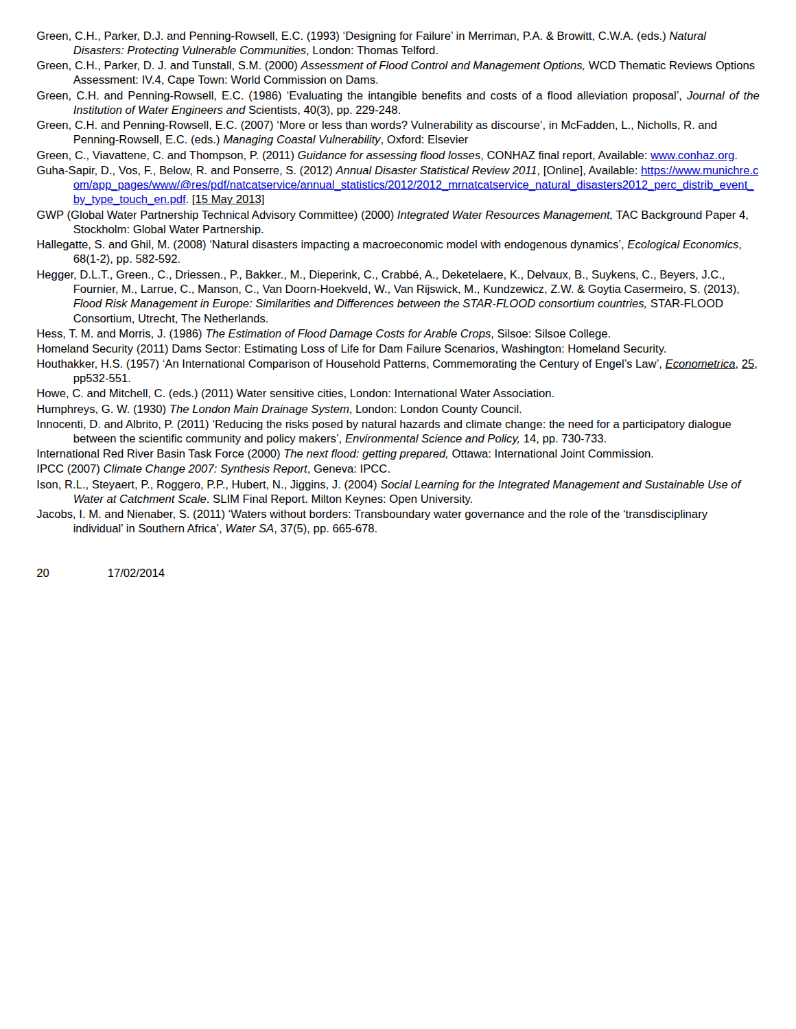Green, C.H., Parker, D.J. and Penning-Rowsell, E.C. (1993) ‘Designing for Failure’ in Merriman, P.A. & Browitt, C.W.A. (eds.) Natural Disasters: Protecting Vulnerable Communities, London: Thomas Telford.
Green, C.H., Parker, D. J. and Tunstall, S.M. (2000) Assessment of Flood Control and Management Options, WCD Thematic Reviews Options Assessment: IV.4, Cape Town: World Commission on Dams.
Green, C.H. and Penning-Rowsell, E.C. (1986) ‘Evaluating the intangible benefits and costs of a flood alleviation proposal’, Journal of the Institution of Water Engineers and Scientists, 40(3), pp. 229-248.
Green, C.H. and Penning-Rowsell, E.C. (2007) ‘More or less than words? Vulnerability as discourse’, in McFadden, L., Nicholls, R. and Penning-Rowsell, E.C. (eds.) Managing Coastal Vulnerability, Oxford: Elsevier
Green, C., Viavattene, C. and Thompson, P. (2011) Guidance for assessing flood losses, CONHAZ final report, Available: www.conhaz.org.
Guha-Sapir, D., Vos, F., Below, R. and Ponserre, S. (2012) Annual Disaster Statistical Review 2011, [Online], Available: https://www.munichre.com/app_pages/www/@res/pdf/natcatservice/annual_statistics/2012/2012_mrnatcatservice_natural_disasters2012_perc_distrib_event_by_type_touch_en.pdf. [15 May 2013]
GWP (Global Water Partnership Technical Advisory Committee) (2000) Integrated Water Resources Management, TAC Background Paper 4, Stockholm: Global Water Partnership.
Hallegatte, S. and Ghil, M. (2008) ‘Natural disasters impacting a macroeconomic model with endogenous dynamics’, Ecological Economics, 68(1-2), pp. 582-592.
Hegger, D.L.T., Green., C., Driessen., P., Bakker., M., Dieperink, C., Crabbé, A., Deketelaere, K., Delvaux, B., Suykens, C., Beyers, J.C., Fournier, M., Larrue, C., Manson, C., Van Doorn-Hoekveld, W., Van Rijswick, M., Kundzewicz, Z.W. & Goytia Casermeiro, S. (2013), Flood Risk Management in Europe: Similarities and Differences between the STAR-FLOOD consortium countries, STAR-FLOOD Consortium, Utrecht, The Netherlands.
Hess, T. M. and Morris, J. (1986) The Estimation of Flood Damage Costs for Arable Crops, Silsoe: Silsoe College.
Homeland Security (2011) Dams Sector: Estimating Loss of Life for Dam Failure Scenarios, Washington: Homeland Security.
Houthakker, H.S. (1957) ‘An International Comparison of Household Patterns, Commemorating the Century of Engel’s Law’, Econometrica, 25, pp532-551.
Howe, C. and Mitchell, C. (eds.) (2011) Water sensitive cities, London: International Water Association.
Humphreys, G. W. (1930) The London Main Drainage System, London: London County Council.
Innocenti, D. and Albrito, P. (2011) ‘Reducing the risks posed by natural hazards and climate change: the need for a participatory dialogue between the scientific community and policy makers’, Environmental Science and Policy, 14, pp. 730-733.
International Red River Basin Task Force (2000) The next flood: getting prepared, Ottawa: International Joint Commission.
IPCC (2007) Climate Change 2007: Synthesis Report, Geneva: IPCC.
Ison, R.L., Steyaert, P., Roggero, P.P., Hubert, N., Jiggins, J. (2004) Social Learning for the Integrated Management and Sustainable Use of Water at Catchment Scale. SLIM Final Report. Milton Keynes: Open University.
Jacobs, I. M. and Nienaber, S. (2011) ‘Waters without borders: Transboundary water governance and the role of the ‘transdisciplinary individual’ in Southern Africa’, Water SA, 37(5), pp. 665-678.
20 17/02/2014